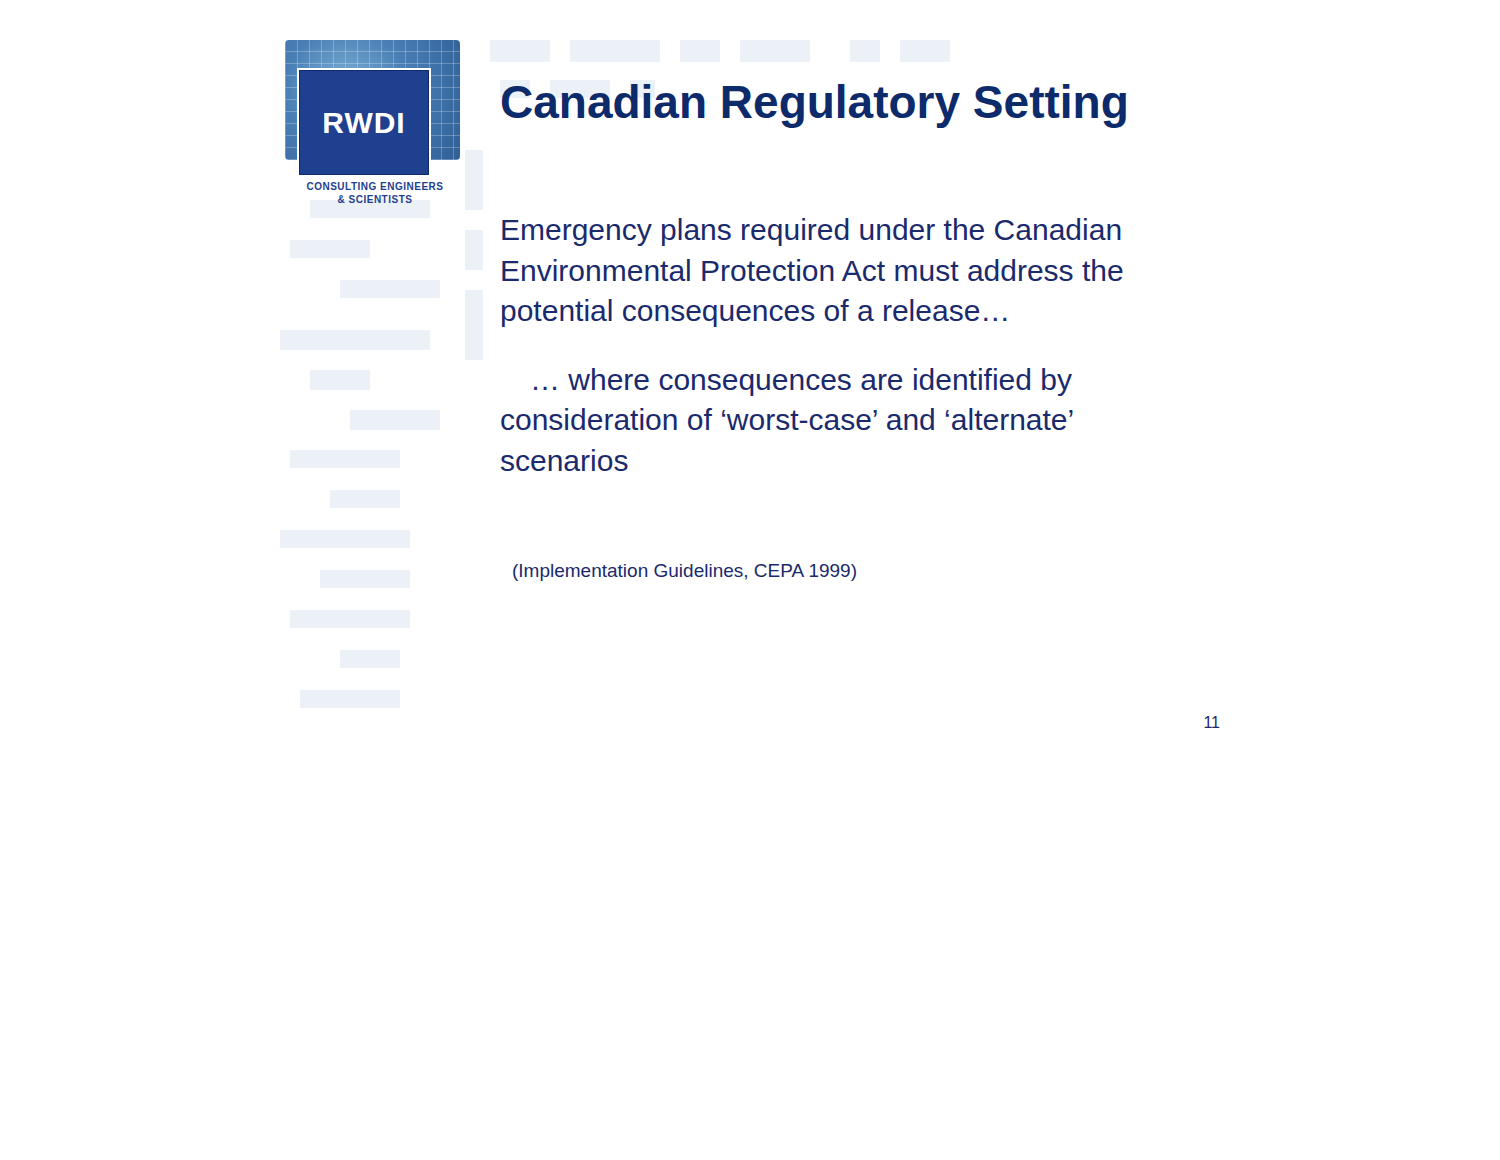RWDI
Consulting Engineers
& Scientists
Canadian Regulatory Setting
Emergency plans required under the Canadian Environmental Protection Act must address the potential consequences of a release…
… where consequences are identified by consideration of ‘worst-case’ and ‘alternate’ scenarios
(Implementation Guidelines, CEPA 1999)
11